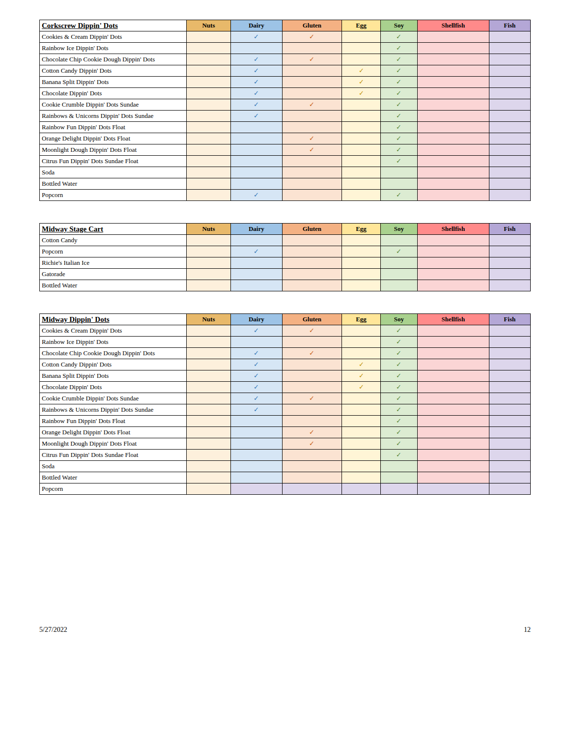| Corkscrew Dippin' Dots | Nuts | Dairy | Gluten | Egg | Soy | Shellfish | Fish |
| --- | --- | --- | --- | --- | --- | --- | --- |
| Cookies & Cream Dippin' Dots | | ✓ | ✓ | | ✓ | | |
| Rainbow Ice Dippin' Dots | | | | | ✓ | | |
| Chocolate Chip Cookie Dough Dippin' Dots | | ✓ | ✓ | | ✓ | | |
| Cotton Candy Dippin' Dots | | ✓ | | ✓ | ✓ | | |
| Banana Split Dippin' Dots | | ✓ | | ✓ | ✓ | | |
| Chocolate Dippin' Dots | | ✓ | | ✓ | ✓ | | |
| Cookie Crumble Dippin' Dots Sundae | | ✓ | ✓ | | ✓ | | |
| Rainbows & Unicorns Dippin' Dots Sundae | | ✓ | | | ✓ | | |
| Rainbow Fun Dippin' Dots Float | | | | | ✓ | | |
| Orange Delight Dippin' Dots Float | | | ✓ | | ✓ | | |
| Moonlight Dough Dippin' Dots Float | | | ✓ | | ✓ | | |
| Citrus Fun Dippin' Dots Sundae Float | | | | | ✓ | | |
| Soda | | | | | | | |
| Bottled Water | | | | | | | |
| Popcorn | | ✓ | | | ✓ | | |
| Midway Stage Cart | Nuts | Dairy | Gluten | Egg | Soy | Shellfish | Fish |
| --- | --- | --- | --- | --- | --- | --- | --- |
| Cotton Candy | | | | | | | |
| Popcorn | | ✓ | | | ✓ | | |
| Richie's Italian Ice | | | | | | | |
| Gatorade | | | | | | | |
| Bottled Water | | | | | | | |
| Midway Dippin' Dots | Nuts | Dairy | Gluten | Egg | Soy | Shellfish | Fish |
| --- | --- | --- | --- | --- | --- | --- | --- |
| Cookies & Cream Dippin' Dots | | ✓ | ✓ | | ✓ | | |
| Rainbow Ice Dippin' Dots | | | | | ✓ | | |
| Chocolate Chip Cookie Dough Dippin' Dots | | ✓ | ✓ | | ✓ | | |
| Cotton Candy Dippin' Dots | | ✓ | | ✓ | ✓ | | |
| Banana Split Dippin' Dots | | ✓ | | ✓ | ✓ | | |
| Chocolate Dippin' Dots | | ✓ | | ✓ | ✓ | | |
| Cookie Crumble Dippin' Dots Sundae | | ✓ | ✓ | | ✓ | | |
| Rainbows & Unicorns Dippin' Dots Sundae | | ✓ | | | ✓ | | |
| Rainbow Fun Dippin' Dots Float | | | | | ✓ | | |
| Orange Delight Dippin' Dots Float | | | ✓ | | ✓ | | |
| Moonlight Dough Dippin' Dots Float | | | ✓ | | ✓ | | |
| Citrus Fun Dippin' Dots Sundae Float | | | | | ✓ | | |
| Soda | | | | | | | |
| Bottled Water | | | | | | | |
| Popcorn | | | | | | | |
5/27/2022 12